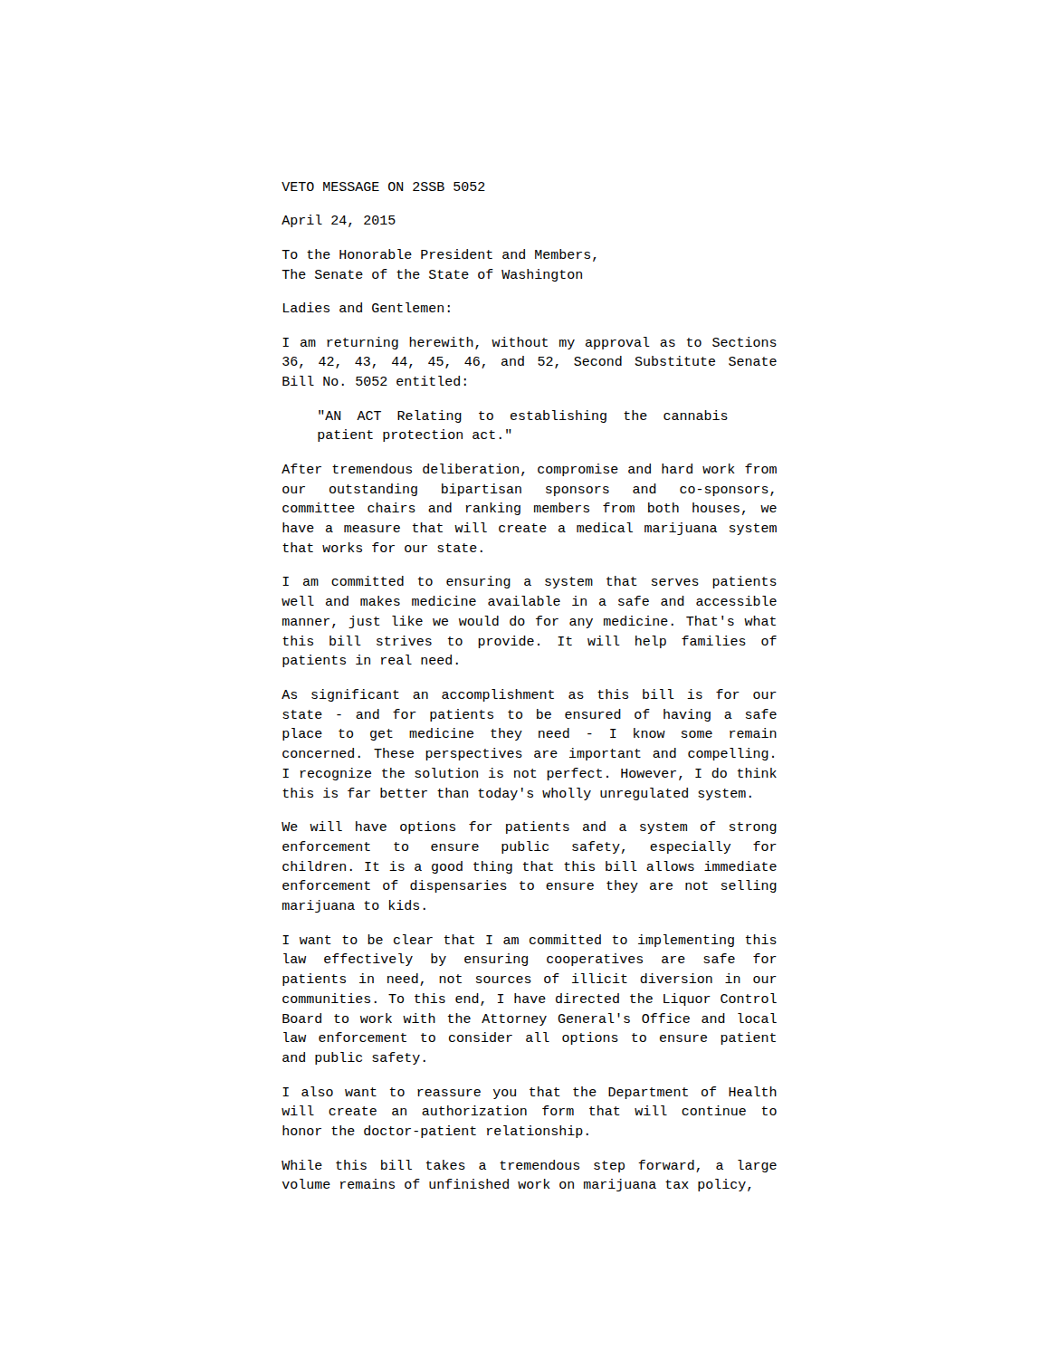VETO MESSAGE ON 2SSB 5052
April 24, 2015
To the Honorable President and Members,
The Senate of the State of Washington
Ladies and Gentlemen:
I am returning herewith, without my approval as to Sections 36, 42, 43, 44, 45, 46, and 52, Second Substitute Senate Bill No. 5052 entitled:
"AN ACT Relating to establishing the cannabis patient protection act."
After tremendous deliberation, compromise and hard work from our outstanding bipartisan sponsors and co-sponsors, committee chairs and ranking members from both houses, we have a measure that will create a medical marijuana system that works for our state.
I am committed to ensuring a system that serves patients well and makes medicine available in a safe and accessible manner, just like we would do for any medicine. That's what this bill strives to provide. It will help families of patients in real need.
As significant an accomplishment as this bill is for our state - and for patients to be ensured of having a safe place to get medicine they need - I know some remain concerned. These perspectives are important and compelling. I recognize the solution is not perfect. However, I do think this is far better than today's wholly unregulated system.
We will have options for patients and a system of strong enforcement to ensure public safety, especially for children. It is a good thing that this bill allows immediate enforcement of dispensaries to ensure they are not selling marijuana to kids.
I want to be clear that I am committed to implementing this law effectively by ensuring cooperatives are safe for patients in need, not sources of illicit diversion in our communities. To this end, I have directed the Liquor Control Board to work with the Attorney General's Office and local law enforcement to consider all options to ensure patient and public safety.
I also want to reassure you that the Department of Health will create an authorization form that will continue to honor the doctor-patient relationship.
While this bill takes a tremendous step forward, a large volume remains of unfinished work on marijuana tax policy,